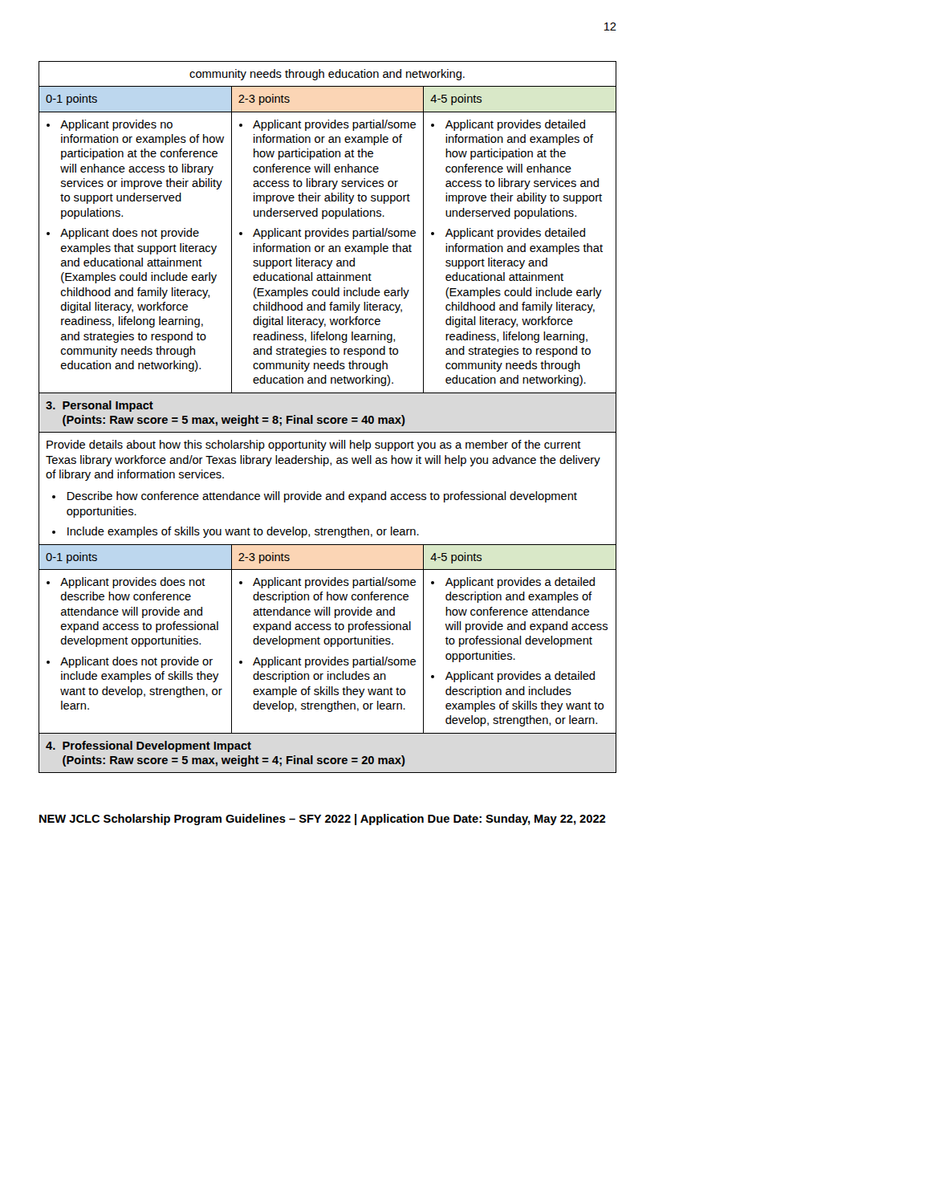12
| community needs through education and networking. |
| 0-1 points | 2-3 points | 4-5 points |
| Applicant provides no information or examples of how participation at the conference will enhance access to library services or improve their ability to support underserved populations. Applicant does not provide examples that support literacy and educational attainment (Examples could include early childhood and family literacy, digital literacy, workforce readiness, lifelong learning, and strategies to respond to community needs through education and networking). | Applicant provides partial/some information or an example of how participation at the conference will enhance access to library services or improve their ability to support underserved populations. Applicant provides partial/some information or an example that support literacy and educational attainment (Examples could include early childhood and family literacy, digital literacy, workforce readiness, lifelong learning, and strategies to respond to community needs through education and networking). | Applicant provides detailed information and examples of how participation at the conference will enhance access to library services and improve their ability to support underserved populations. Applicant provides detailed information and examples that support literacy and educational attainment (Examples could include early childhood and family literacy, digital literacy, workforce readiness, lifelong learning, and strategies to respond to community needs through education and networking). |
| 3. Personal Impact (Points: Raw score = 5 max, weight = 8; Final score = 40 max) |
| Provide details about how this scholarship opportunity will help support you as a member of the current Texas library workforce and/or Texas library leadership, as well as how it will help you advance the delivery of library and information services. Describe how conference attendance will provide and expand access to professional development opportunities. Include examples of skills you want to develop, strengthen, or learn. |
| 0-1 points | 2-3 points | 4-5 points |
| Applicant provides does not describe how conference attendance will provide and expand access to professional development opportunities. Applicant does not provide or include examples of skills they want to develop, strengthen, or learn. | Applicant provides partial/some description of how conference attendance will provide and expand access to professional development opportunities. Applicant provides partial/some description or includes an example of skills they want to develop, strengthen, or learn. | Applicant provides a detailed description and examples of how conference attendance will provide and expand access to professional development opportunities. Applicant provides a detailed description and includes examples of skills they want to develop, strengthen, or learn. |
| 4. Professional Development Impact (Points: Raw score = 5 max, weight = 4; Final score = 20 max) |
NEW JCLC Scholarship Program Guidelines – SFY 2022 | Application Due Date: Sunday, May 22, 2022